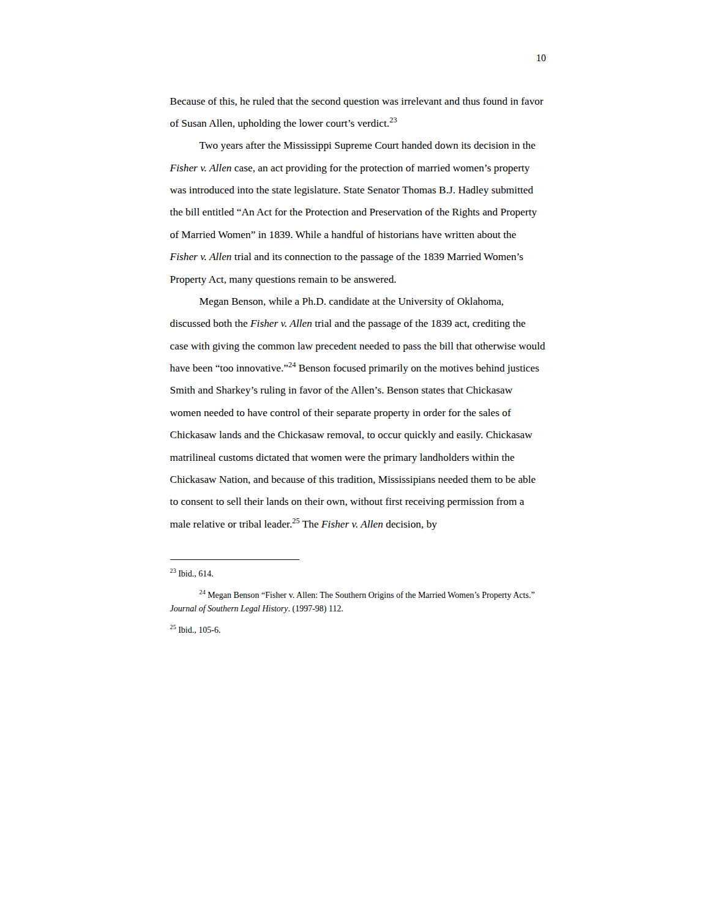10
Because of this, he ruled that the second question was irrelevant and thus found in favor of Susan Allen, upholding the lower court’s verdict.23
Two years after the Mississippi Supreme Court handed down its decision in the Fisher v. Allen case, an act providing for the protection of married women’s property was introduced into the state legislature. State Senator Thomas B.J. Hadley submitted the bill entitled “An Act for the Protection and Preservation of the Rights and Property of Married Women” in 1839. While a handful of historians have written about the Fisher v. Allen trial and its connection to the passage of the 1839 Married Women’s Property Act, many questions remain to be answered.
Megan Benson, while a Ph.D. candidate at the University of Oklahoma, discussed both the Fisher v. Allen trial and the passage of the 1839 act, crediting the case with giving the common law precedent needed to pass the bill that otherwise would have been “too innovative.”24 Benson focused primarily on the motives behind justices Smith and Sharkey’s ruling in favor of the Allen’s. Benson states that Chickasaw women needed to have control of their separate property in order for the sales of Chickasaw lands and the Chickasaw removal, to occur quickly and easily. Chickasaw matrilineal customs dictated that women were the primary landholders within the Chickasaw Nation, and because of this tradition, Mississipians needed them to be able to consent to sell their lands on their own, without first receiving permission from a male relative or tribal leader.25 The Fisher v. Allen decision, by
23 Ibid., 614.
24 Megan Benson “Fisher v. Allen: The Southern Origins of the Married Women’s Property Acts.” Journal of Southern Legal History. (1997-98) 112.
25 Ibid., 105-6.